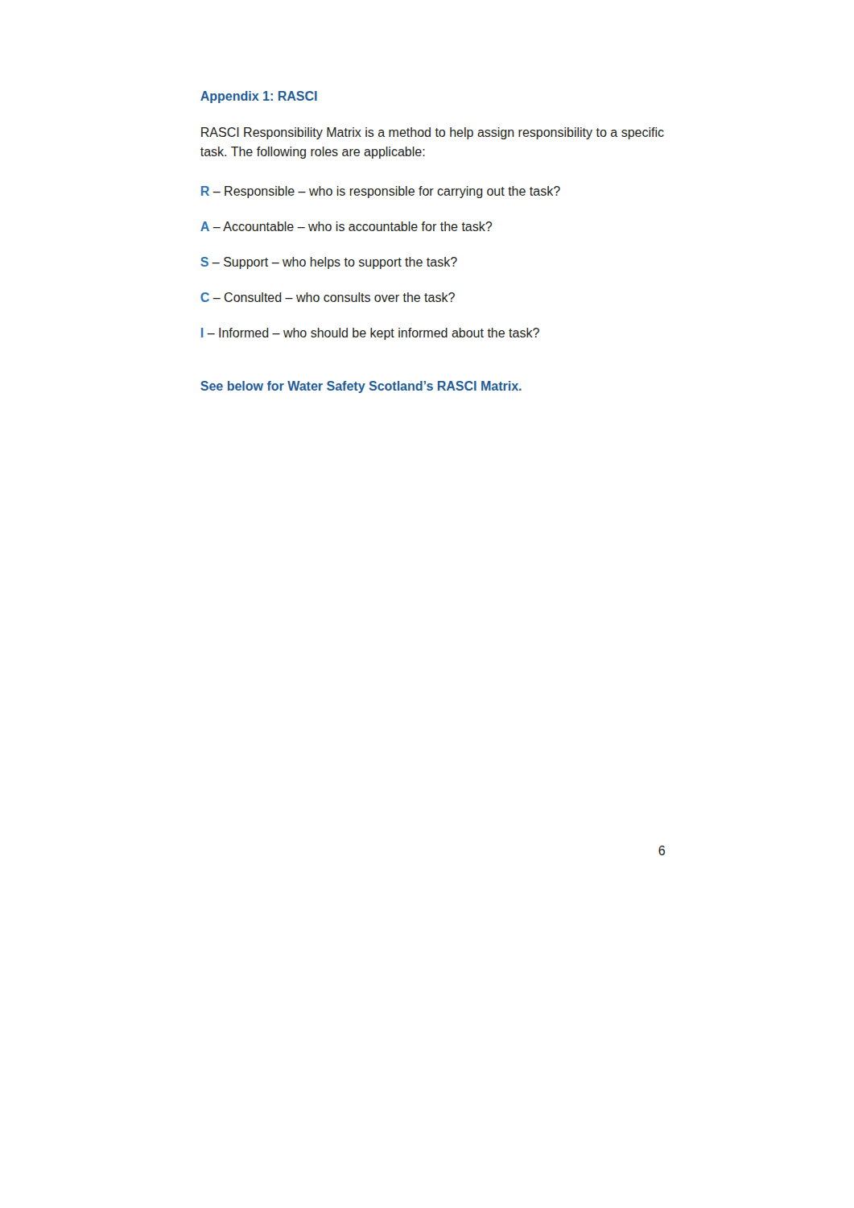Appendix 1: RASCI
RASCI Responsibility Matrix is a method to help assign responsibility to a specific task. The following roles are applicable:
R – Responsible – who is responsible for carrying out the task?
A – Accountable – who is accountable for the task?
S – Support – who helps to support the task?
C – Consulted – who consults over the task?
I – Informed – who should be kept informed about the task?
See below for Water Safety Scotland’s RASCI Matrix.
6